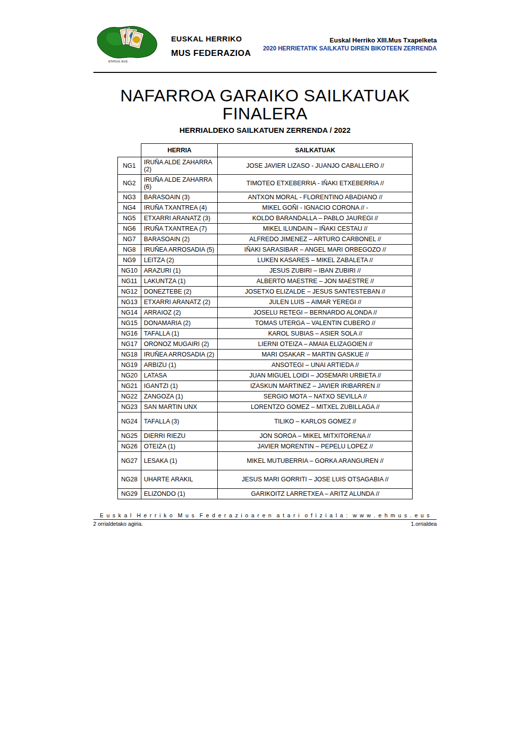ehmus.eus
EUSKAL HERRIKO MUS FEDERAZIOA
Euskal Herriko XIII.Mus Txapelketa
2020 HERRIETATIK SAILKATU DIREN BIKOTEEN ZERRENDA
NAFARROA GARAIKO SAILKATUAK
FINALERA
HERRIALDEKO SAILKATUEN ZERRENDA / 2022
| | HERRIA | SAILKATUAK |
| --- | --- | --- |
| NG1 | IRUÑA ALDE ZAHARRA (2) | JOSE JAVIER LIZASO - JUANJO CABALLERO // |
| NG2 | IRUÑA ALDE ZAHARRA (6) | TIMOTEO ETXEBERRIA - IÑAKI ETXEBERRIA // |
| NG3 | BARASOAIN (3) | ANTXON MORAL - FLORENTINO ABADIANO // |
| NG4 | IRUÑA TXANTREA (4) | MIKEL GOÑI - IGNACIO CORONA // - |
| NG5 | ETXARRI ARANATZ (3) | KOLDO BARANDALLA – PABLO JAUREGI // |
| NG6 | IRUÑA TXANTREA (7) | MIKEL ILUNDAIN – IÑAKI CESTAU // |
| NG7 | BARASOAIN (2) | ALFREDO JIMENEZ – ARTURO CARBONEL // |
| NG8 | IRUÑEA ARROSADIA (5) | IÑAKI SARASIBAR – ANGEL MARI ORBEGOZO // |
| NG9 | LEITZA (2) | LUKEN KASARES – MIKEL ZABALETA // |
| NG10 | ARAZURI (1) | JESUS ZUBIRI – IBAN ZUBIRI // |
| NG11 | LAKUNTZA (1) | ALBERTO MAESTRE – JON MAESTRE // |
| NG12 | DONEZTEBE (2) | JOSETXO ELIZALDE – JESUS SANTESTEBAN // |
| NG13 | ETXARRI ARANATZ (2) | JULEN LUIS – AIMAR YEREGI // |
| NG14 | ARRAIOZ (2) | JOSELU RETEGI – BERNARDO ALONDA // |
| NG15 | DONAMARIA (2) | TOMAS UTERGA – VALENTIN CUBERO // |
| NG16 | TAFALLA (1) | KAROL SUBIAS – ASIER SOLA // |
| NG17 | ORONOZ MUGAIRI (2) | LIERNI OTEIZA – AMAIA ELIZAGOIEN // |
| NG18 | IRUÑEA ARROSADIA (2) | MARI OSAKAR – MARTIN GASKUE // |
| NG19 | ARBIZU (1) | ANSOTEGI – UNAI ARTIEDA // |
| NG20 | LATASA | JUAN MIGUEL LOIDI – JOSEMARI URBIETA // |
| NG21 | IGANTZI (1) | IZASKUN MARTINEZ – JAVIER IRIBARREN // |
| NG22 | ZANGOZA (1) | SERGIO MOTA – NATXO SEVILLA // |
| NG23 | SAN MARTIN UNX | LORENTZO GOMEZ – MITXEL ZUBILLAGA // |
| NG24 | TAFALLA (3) | TILIKO – KARLOS GOMEZ // |
| NG25 | DIERRI RIEZU | JON SOROA – MIKEL MITXITORENA // |
| NG26 | OTEIZA (1) | JAVIER MORENTIN – PEPELU LOPEZ // |
| NG27 | LESAKA (1) | MIKEL MUTUBERRIA – GORKA ARANGUREN // |
| NG28 | UHARTE ARAKIL | JESUS MARI GORRITI – JOSE LUIS OTSAGABIA // |
| NG29 | ELIZONDO (1) | GARIKOITZ LARRETXEA – ARITZ ALUNDA // |
E u s k a l H e r r i k o M u s F e d e r a z i o a r e n a t a r i o f i z i a l a : w w w . e h m u s . e u s
2 orrialdetako agiria. 1.orrialdea